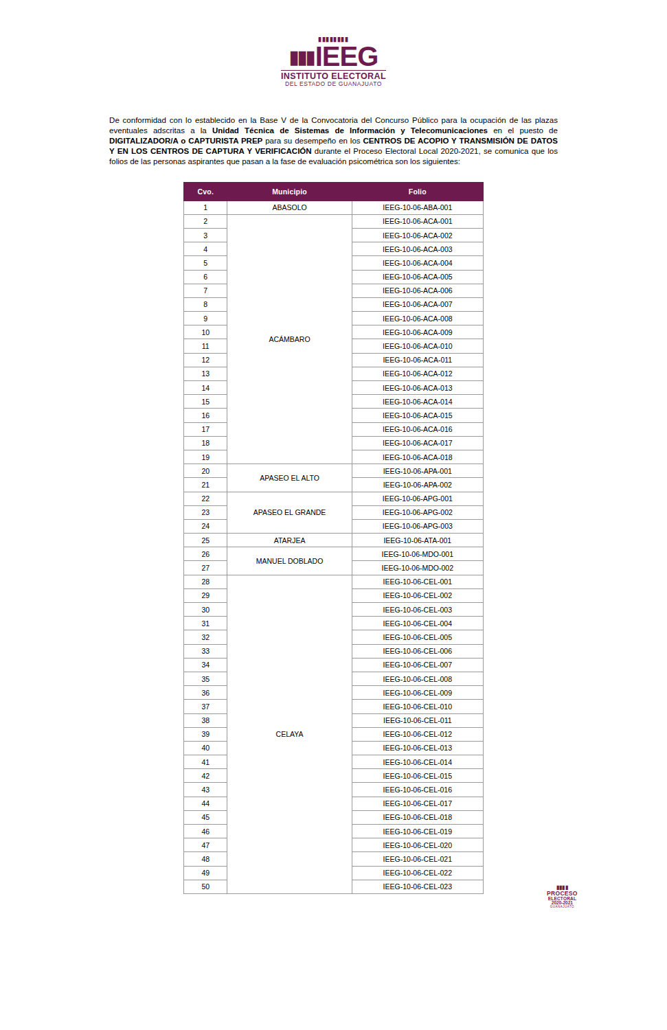▮▮▮▮▮▮▮▮
▮▮▮IEEG
INSTITUTO ELECTORAL
DEL ESTADO DE GUANAJUATO
De conformidad con lo establecido en la Base V de la Convocatoria del Concurso Público para la ocupación de las plazas eventuales adscritas a la Unidad Técnica de Sistemas de Información y Telecomunicaciones en el puesto de DIGITALIZADOR/A o CAPTURISTA PREP para su desempeño en los CENTROS DE ACOPIO Y TRANSMISIÓN DE DATOS Y EN LOS CENTROS DE CAPTURA Y VERIFICACIÓN durante el Proceso Electoral Local 2020-2021, se comunica que los folios de las personas aspirantes que pasan a la fase de evaluación psicométrica son los siguientes:
| Cvo. | Municipio | Folio |
| --- | --- | --- |
| 1 | ABASOLO | IEEG-10-06-ABA-001 |
| 2 | ACÁMBARO | IEEG-10-06-ACA-001 |
| 3 | IEEG-10-06-ACA-002 |
| 4 | IEEG-10-06-ACA-003 |
| 5 | IEEG-10-06-ACA-004 |
| 6 | IEEG-10-06-ACA-005 |
| 7 | IEEG-10-06-ACA-006 |
| 8 | IEEG-10-06-ACA-007 |
| 9 | IEEG-10-06-ACA-008 |
| 10 | IEEG-10-06-ACA-009 |
| 11 | IEEG-10-06-ACA-010 |
| 12 | IEEG-10-06-ACA-011 |
| 13 | IEEG-10-06-ACA-012 |
| 14 | IEEG-10-06-ACA-013 |
| 15 | IEEG-10-06-ACA-014 |
| 16 | IEEG-10-06-ACA-015 |
| 17 | IEEG-10-06-ACA-016 |
| 18 | IEEG-10-06-ACA-017 |
| 19 | IEEG-10-06-ACA-018 |
| 20 | APASEO EL ALTO | IEEG-10-06-APA-001 |
| 21 | IEEG-10-06-APA-002 |
| 22 | APASEO EL GRANDE | IEEG-10-06-APG-001 |
| 23 | IEEG-10-06-APG-002 |
| 24 | IEEG-10-06-APG-003 |
| 25 | ATARJEA | IEEG-10-06-ATA-001 |
| 26 | MANUEL DOBLADO | IEEG-10-06-MDO-001 |
| 27 | IEEG-10-06-MDO-002 |
| 28 | CELAYA | IEEG-10-06-CEL-001 |
| 29 | IEEG-10-06-CEL-002 |
| 30 | IEEG-10-06-CEL-003 |
| 31 | IEEG-10-06-CEL-004 |
| 32 | IEEG-10-06-CEL-005 |
| 33 | IEEG-10-06-CEL-006 |
| 34 | IEEG-10-06-CEL-007 |
| 35 | IEEG-10-06-CEL-008 |
| 36 | IEEG-10-06-CEL-009 |
| 37 | IEEG-10-06-CEL-010 |
| 38 | IEEG-10-06-CEL-011 |
| 39 | IEEG-10-06-CEL-012 |
| 40 | IEEG-10-06-CEL-013 |
| 41 | IEEG-10-06-CEL-014 |
| 42 | IEEG-10-06-CEL-015 |
| 43 | IEEG-10-06-CEL-016 |
| 44 | IEEG-10-06-CEL-017 |
| 45 | IEEG-10-06-CEL-018 |
| 46 | IEEG-10-06-CEL-019 |
| 47 | IEEG-10-06-CEL-020 |
| 48 | IEEG-10-06-CEL-021 |
| 49 | IEEG-10-06-CEL-022 |
| 50 | IEEG-10-06-CEL-023 |
▮▮▮▮
PROCESO
ELECTORAL
2020-2021
GUANAJUATO